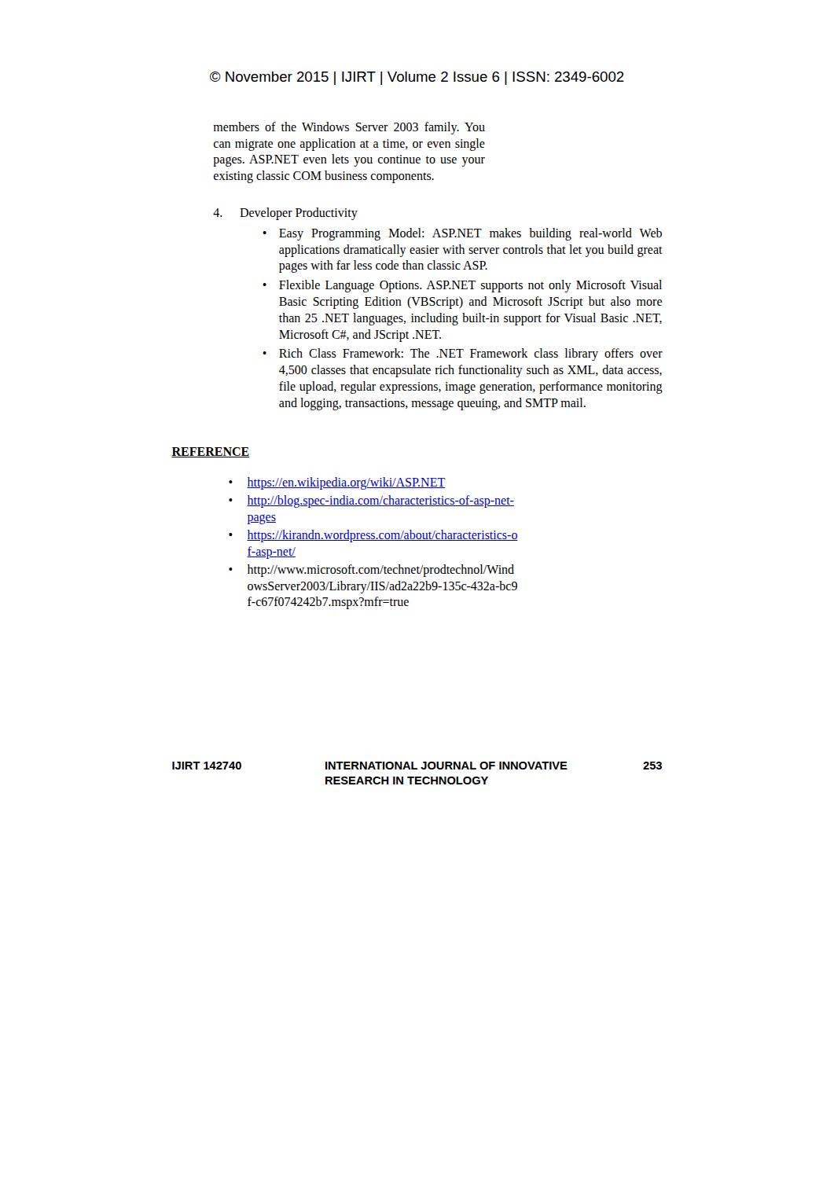© November 2015 | IJIRT | Volume 2 Issue 6 | ISSN: 2349-6002
members of the Windows Server 2003 family. You can migrate one application at a time, or even single pages. ASP.NET even lets you continue to use your existing classic COM business components.
Developer Productivity
Easy Programming Model: ASP.NET makes building real-world Web applications dramatically easier with server controls that let you build great pages with far less code than classic ASP.
Flexible Language Options. ASP.NET supports not only Microsoft Visual Basic Scripting Edition (VBScript) and Microsoft JScript but also more than 25 .NET languages, including built-in support for Visual Basic .NET, Microsoft C#, and JScript .NET.
Rich Class Framework: The .NET Framework class library offers over 4,500 classes that encapsulate rich functionality such as XML, data access, file upload, regular expressions, image generation, performance monitoring and logging, transactions, message queuing, and SMTP mail.
REFERENCE
https://en.wikipedia.org/wiki/ASP.NET
http://blog.spec-india.com/characteristics-of-asp-net-pages
https://kirandn.wordpress.com/about/characteristics-of-asp-net/
http://www.microsoft.com/technet/prodtechnol/WindowsServer2003/Library/IIS/ad2a22b9-135c-432a-bc9f-c67f074242b7.mspx?mfr=true
IJIRT 142740 INTERNATIONAL JOURNAL OF INNOVATIVE RESEARCH IN TECHNOLOGY 253